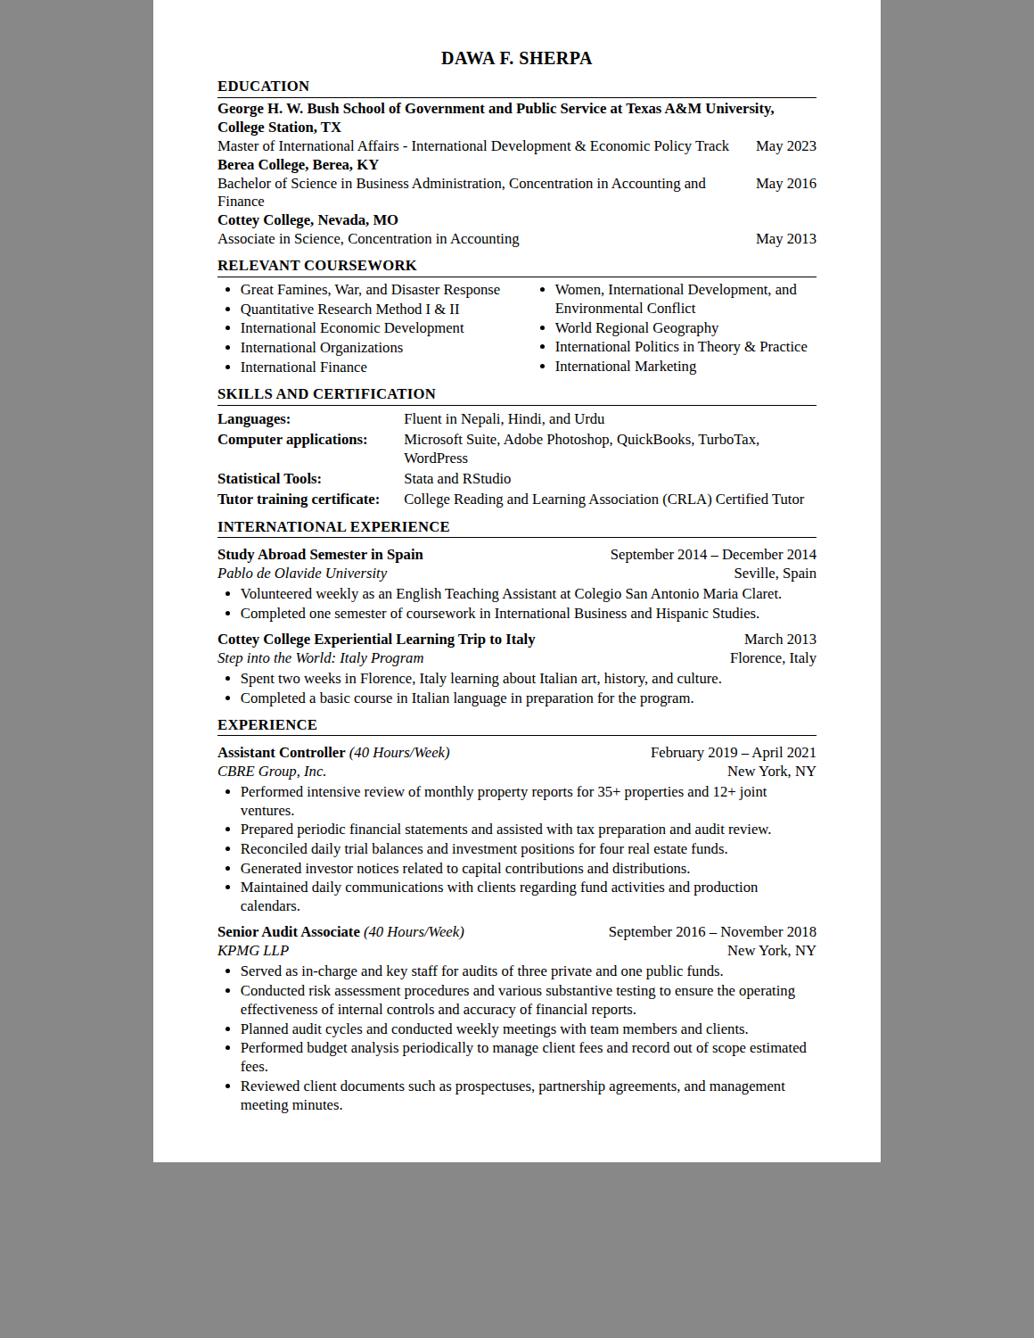DAWA F. SHERPA
EDUCATION
George H. W. Bush School of Government and Public Service at Texas A&M University, College Station, TX
Master of International Affairs - International Development & Economic Policy Track
May 2023
Berea College, Berea, KY
Bachelor of Science in Business Administration, Concentration in Accounting and Finance
May 2016
Cottey College, Nevada, MO
Associate in Science, Concentration in Accounting
May 2013
RELEVANT COURSEWORK
Great Famines, War, and Disaster Response
Quantitative Research Method I & II
International Economic Development
International Organizations
International Finance
Women, International Development, and Environmental Conflict
World Regional Geography
International Politics in Theory & Practice
International Marketing
SKILLS AND CERTIFICATION
| Languages: | Fluent in Nepali, Hindi, and Urdu |
| Computer applications: | Microsoft Suite, Adobe Photoshop, QuickBooks, TurboTax, WordPress |
| Statistical Tools: | Stata and RStudio |
| Tutor training certificate: | College Reading and Learning Association (CRLA) Certified Tutor |
INTERNATIONAL EXPERIENCE
Study Abroad Semester in Spain
September 2014 – December 2014
Pablo de Olavide University
Seville, Spain
Volunteered weekly as an English Teaching Assistant at Colegio San Antonio Maria Claret.
Completed one semester of coursework in International Business and Hispanic Studies.
Cottey College Experiential Learning Trip to Italy
March 2013
Step into the World: Italy Program
Florence, Italy
Spent two weeks in Florence, Italy learning about Italian art, history, and culture.
Completed a basic course in Italian language in preparation for the program.
EXPERIENCE
Assistant Controller (40 Hours/Week)
February 2019 – April 2021
CBRE Group, Inc.
New York, NY
Performed intensive review of monthly property reports for 35+ properties and 12+ joint ventures.
Prepared periodic financial statements and assisted with tax preparation and audit review.
Reconciled daily trial balances and investment positions for four real estate funds.
Generated investor notices related to capital contributions and distributions.
Maintained daily communications with clients regarding fund activities and production calendars.
Senior Audit Associate (40 Hours/Week)
September 2016 – November 2018
KPMG LLP
New York, NY
Served as in-charge and key staff for audits of three private and one public funds.
Conducted risk assessment procedures and various substantive testing to ensure the operating effectiveness of internal controls and accuracy of financial reports.
Planned audit cycles and conducted weekly meetings with team members and clients.
Performed budget analysis periodically to manage client fees and record out of scope estimated fees.
Reviewed client documents such as prospectuses, partnership agreements, and management meeting minutes.